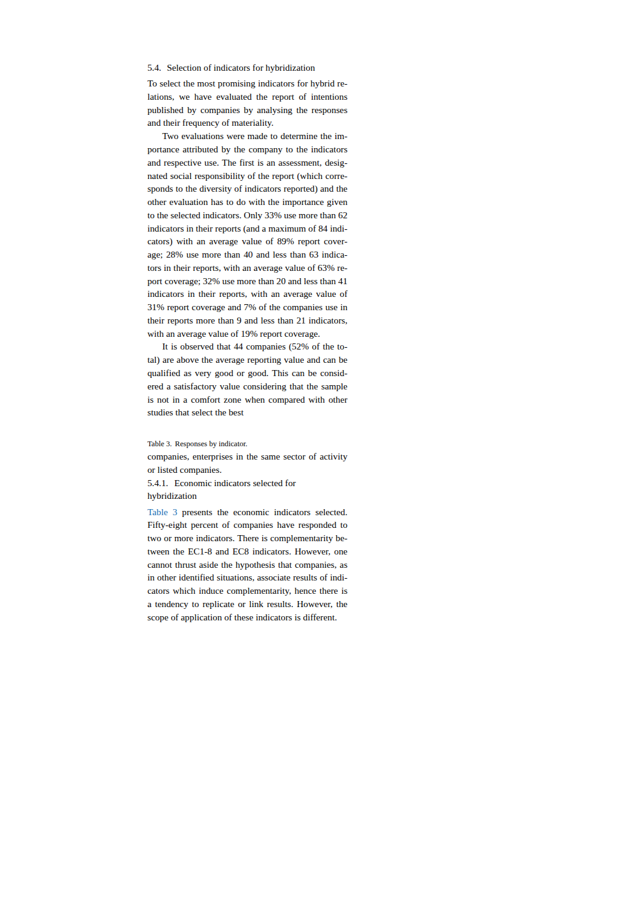5.4. Selection of indicators for hybridization
To select the most promising indicators for hybrid relations, we have evaluated the report of intentions published by companies by analysing the responses and their frequency of materiality.
Two evaluations were made to determine the importance attributed by the company to the indicators and respective use. The first is an assessment, designated social responsibility of the report (which corresponds to the diversity of indicators reported) and the other evaluation has to do with the importance given to the selected indicators. Only 33% use more than 62 indicators in their reports (and a maximum of 84 indicators) with an average value of 89% report coverage; 28% use more than 40 and less than 63 indicators in their reports, with an average value of 63% report coverage; 32% use more than 20 and less than 41 indicators in their reports, with an average value of 31% report coverage and 7% of the companies use in their reports more than 9 and less than 21 indicators, with an average value of 19% report coverage.
It is observed that 44 companies (52% of the total) are above the average reporting value and can be qualified as very good or good. This can be considered a satisfactory value considering that the sample is not in a comfort zone when compared with other studies that select the best
Table 3. Responses by indicator.
companies, enterprises in the same sector of activity or listed companies.
5.4.1. Economic indicators selected for hybridization
Table 3 presents the economic indicators selected. Fifty-eight percent of companies have responded to two or more indicators. There is complementarity between the EC1-8 and EC8 indicators. However, one cannot thrust aside the hypothesis that companies, as in other identified situations, associate results of indicators which induce complementarity, hence there is a tendency to replicate or link results. However, the scope of application of these indicators is different.